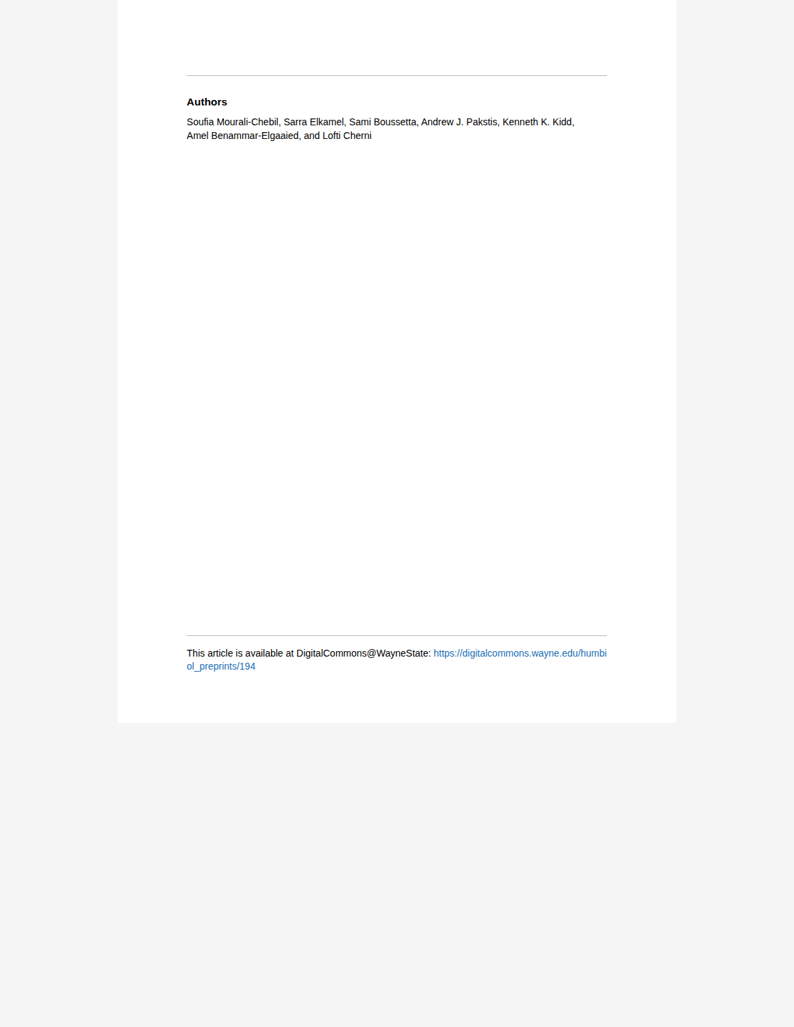Authors
Soufia Mourali-Chebil, Sarra Elkamel, Sami Boussetta, Andrew J. Pakstis, Kenneth K. Kidd, Amel Benammar-Elgaaied, and Lofti Cherni
This article is available at DigitalCommons@WayneState: https://digitalcommons.wayne.edu/humbiol_preprints/194